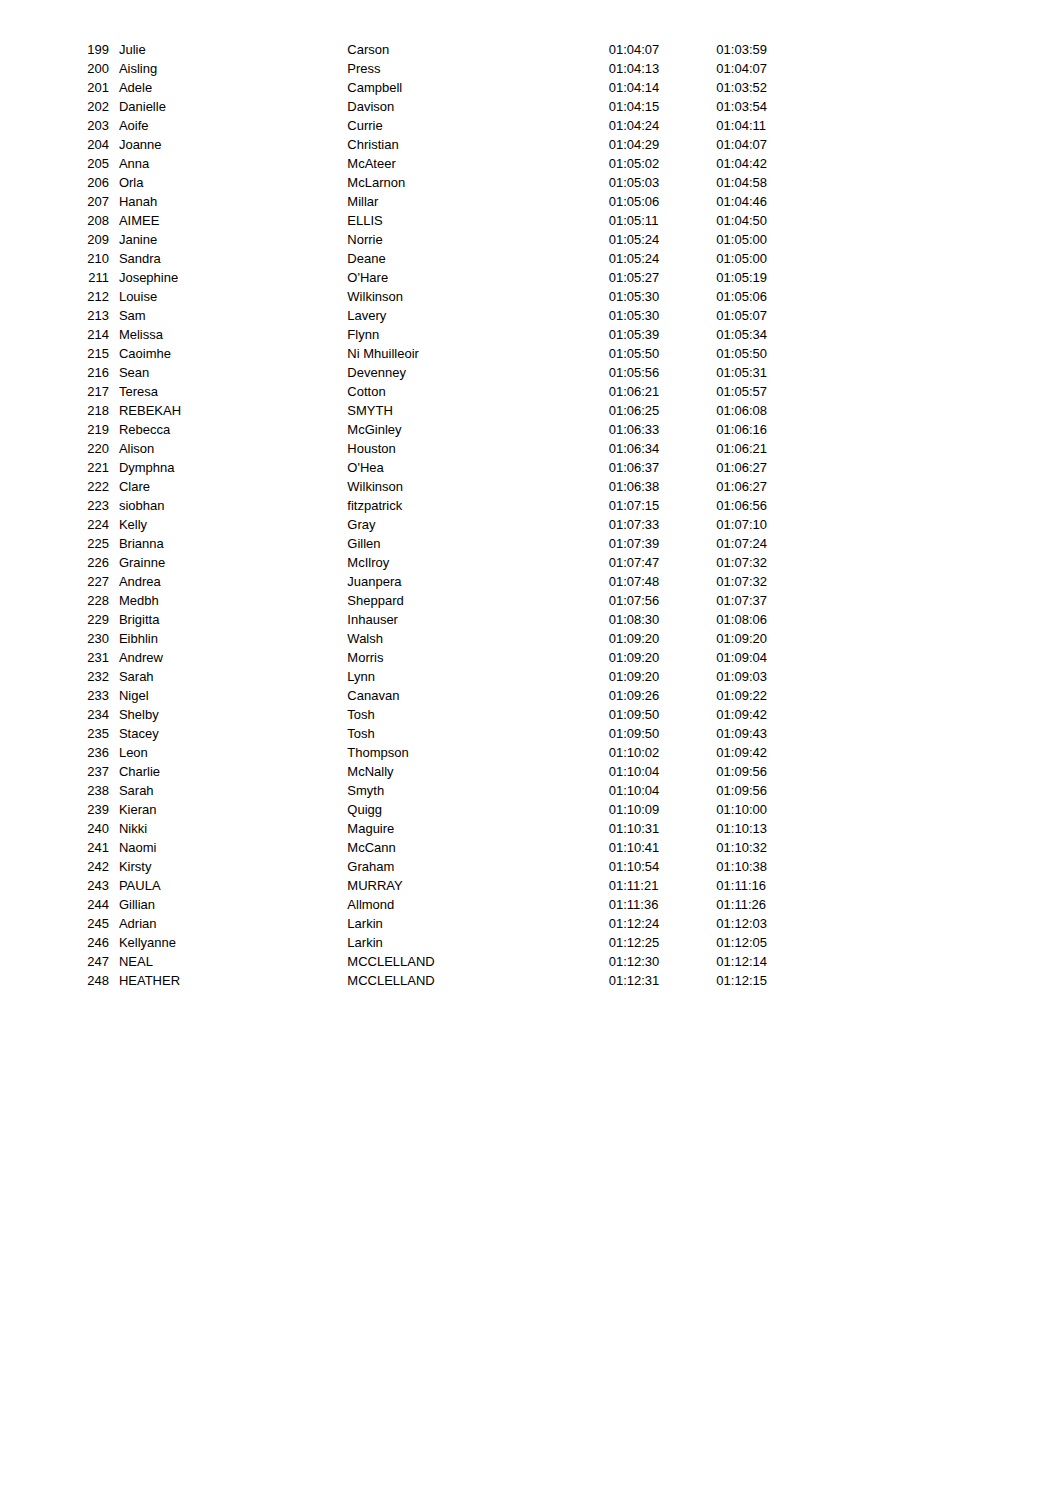| 199 | Julie | Carson | 01:04:07 | 01:03:59 |
| 200 | Aisling | Press | 01:04:13 | 01:04:07 |
| 201 | Adele | Campbell | 01:04:14 | 01:03:52 |
| 202 | Danielle | Davison | 01:04:15 | 01:03:54 |
| 203 | Aoife | Currie | 01:04:24 | 01:04:11 |
| 204 | Joanne | Christian | 01:04:29 | 01:04:07 |
| 205 | Anna | McAteer | 01:05:02 | 01:04:42 |
| 206 | Orla | McLarnon | 01:05:03 | 01:04:58 |
| 207 | Hanah | Millar | 01:05:06 | 01:04:46 |
| 208 | AIMEE | ELLIS | 01:05:11 | 01:04:50 |
| 209 | Janine | Norrie | 01:05:24 | 01:05:00 |
| 210 | Sandra | Deane | 01:05:24 | 01:05:00 |
| 211 | Josephine | O'Hare | 01:05:27 | 01:05:19 |
| 212 | Louise | Wilkinson | 01:05:30 | 01:05:06 |
| 213 | Sam | Lavery | 01:05:30 | 01:05:07 |
| 214 | Melissa | Flynn | 01:05:39 | 01:05:34 |
| 215 | Caoimhe | Ni Mhuilleoir | 01:05:50 | 01:05:50 |
| 216 | Sean | Devenney | 01:05:56 | 01:05:31 |
| 217 | Teresa | Cotton | 01:06:21 | 01:05:57 |
| 218 | REBEKAH | SMYTH | 01:06:25 | 01:06:08 |
| 219 | Rebecca | McGinley | 01:06:33 | 01:06:16 |
| 220 | Alison | Houston | 01:06:34 | 01:06:21 |
| 221 | Dymphna | O'Hea | 01:06:37 | 01:06:27 |
| 222 | Clare | Wilkinson | 01:06:38 | 01:06:27 |
| 223 | siobhan | fitzpatrick | 01:07:15 | 01:06:56 |
| 224 | Kelly | Gray | 01:07:33 | 01:07:10 |
| 225 | Brianna | Gillen | 01:07:39 | 01:07:24 |
| 226 | Grainne | McIlroy | 01:07:47 | 01:07:32 |
| 227 | Andrea | Juanpera | 01:07:48 | 01:07:32 |
| 228 | Medbh | Sheppard | 01:07:56 | 01:07:37 |
| 229 | Brigitta | Inhauser | 01:08:30 | 01:08:06 |
| 230 | Eibhlin | Walsh | 01:09:20 | 01:09:20 |
| 231 | Andrew | Morris | 01:09:20 | 01:09:04 |
| 232 | Sarah | Lynn | 01:09:20 | 01:09:03 |
| 233 | Nigel | Canavan | 01:09:26 | 01:09:22 |
| 234 | Shelby | Tosh | 01:09:50 | 01:09:42 |
| 235 | Stacey | Tosh | 01:09:50 | 01:09:43 |
| 236 | Leon | Thompson | 01:10:02 | 01:09:42 |
| 237 | Charlie | McNally | 01:10:04 | 01:09:56 |
| 238 | Sarah | Smyth | 01:10:04 | 01:09:56 |
| 239 | Kieran | Quigg | 01:10:09 | 01:10:00 |
| 240 | Nikki | Maguire | 01:10:31 | 01:10:13 |
| 241 | Naomi | McCann | 01:10:41 | 01:10:32 |
| 242 | Kirsty | Graham | 01:10:54 | 01:10:38 |
| 243 | PAULA | MURRAY | 01:11:21 | 01:11:16 |
| 244 | Gillian | Allmond | 01:11:36 | 01:11:26 |
| 245 | Adrian | Larkin | 01:12:24 | 01:12:03 |
| 246 | Kellyanne | Larkin | 01:12:25 | 01:12:05 |
| 247 | NEAL | MCCLELLAND | 01:12:30 | 01:12:14 |
| 248 | HEATHER | MCCLELLAND | 01:12:31 | 01:12:15 |